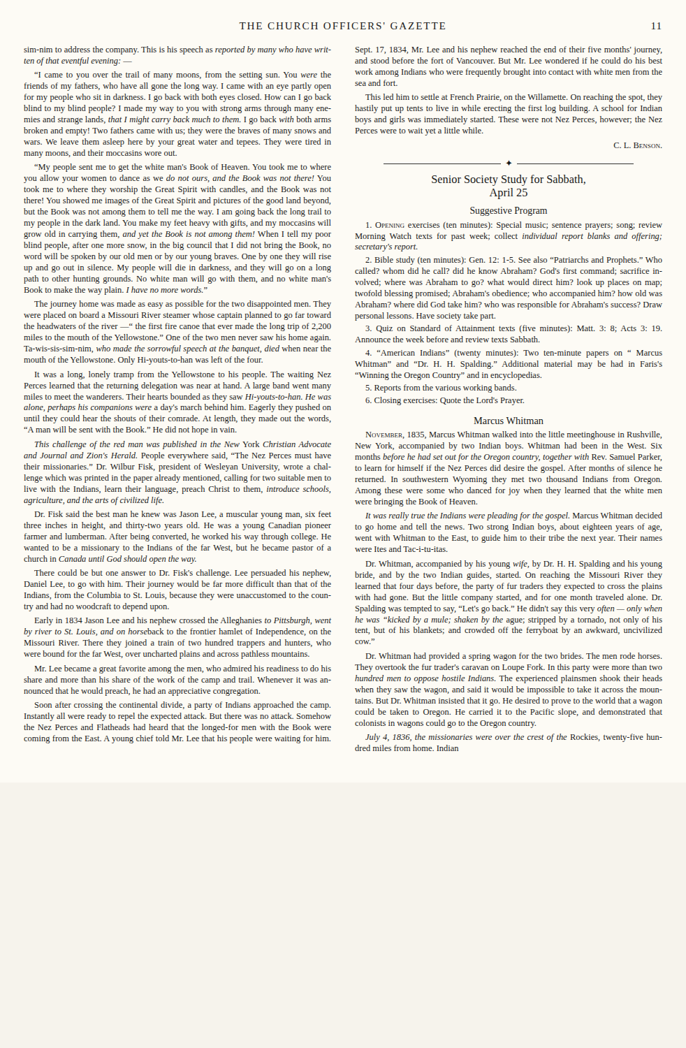The Church Officers' Gazette 11
sim-nim to address the company. This is his speech as reported by many who have written of that eventful evening: —
“I came to you over the trail of many moons, from the setting sun. You were the friends of my fathers, who have all gone the long way. I came with an eye partly open for my people who sit in darkness. I go back with both eyes closed. How can I go back blind to my blind people? I made my way to you with strong arms through many enemies and strange lands, that I might carry back much to them. I go back with both arms broken and empty! Two fathers came with us; they were the braves of many snows and wars. We leave them asleep here by your great water and tepees. They were tired in many moons, and their moccasins wore out.
“My people sent me to get the white man's Book of Heaven. You took me to where you allow your women to dance as we do not ours, and the Book was not there! You took me to where they worship the Great Spirit with candles, and the Book was not there! You showed me images of the Great Spirit and pictures of the good land beyond, but the Book was not among them to tell me the way. I am going back the long trail to my people in the dark land. You make my feet heavy with gifts, and my moccasins will grow old in carrying them, and yet the Book is not among them! When I tell my poor blind people, after one more snow, in the big council that I did not bring the Book, no word will be spoken by our old men or by our young braves. One by one they will rise up and go out in silence. My people will die in darkness, and they will go on a long path to other hunting grounds. No white man will go with them, and no white man's Book to make the way plain. I have no more words.”
The journey home was made as easy as possible for the two disappointed men. They were placed on board a Missouri River steamer whose captain planned to go far toward the headwaters of the river —“ the first fire canoe that ever made the long trip of 2,200 miles to the mouth of the Yellowstone.” One of the two men never saw his home again. Ta-wis-sis-sim-nim, who made the sorrowful speech at the banquet, died when near the mouth of the Yellowstone. Only Hi-youts-to-han was left of the four.
It was a long, lonely tramp from the Yellowstone to his people. The waiting Nez Perces learned that the returning delegation was near at hand. A large band went many miles to meet the wanderers. Their hearts bounded as they saw Hi-youts-to-han. He was alone, perhaps his companions were a day's march behind him. Eagerly they pushed on until they could hear the shouts of their comrade. At length, they made out the words, “A man will be sent with the Book.” He did not hope in vain.
This challenge of the red man was published in the New York Christian Advocate and Journal and Zion's Herald. People everywhere said, “The Nez Perces must have their missionaries.” Dr. Wilbur Fisk, president of Wesleyan University, wrote a challenge which was printed in the paper already mentioned, calling for two suitable men to live with the Indians, learn their language, preach Christ to them, introduce schools, agriculture, and the arts of civilized life.
Dr. Fisk said the best man he knew was Jason Lee, a muscular young man, six feet three inches in height, and thirty-two years old. He was a young Canadian pioneer farmer and lumberman. After being converted, he worked his way through college. He wanted to be a missionary to the Indians of the far West, but he became pastor of a church in Canada until God should open the way.
There could be but one answer to Dr. Fisk's challenge. Lee persuaded his nephew, Daniel Lee, to go with him. Their journey would be far more difficult than that of the Indians, from the Columbia to St. Louis, because they were unaccustomed to the country and had no woodcraft to depend upon.
Early in 1834 Jason Lee and his nephew crossed the Alleghanies to Pittsburgh, went by river to St. Louis, and on horseback to the frontier hamlet of Independence, on the Missouri River. There they joined a train of two hundred trappers and hunters, who were bound for the far West, over uncharted plains and across pathless mountains.
Mr. Lee became a great favorite among the men, who admired his readiness to do his share and more than his share of the work of the camp and trail. Whenever it was announced that he would preach, he had an appreciative congregation.
Soon after crossing the continental divide, a party of Indians approached the camp. Instantly all were ready to repel the expected attack. But there was no attack. Somehow the Nez Perces and Flatheads had heard that the longed-for men with the Book were coming from the East. A young chief told Mr. Lee that his people were waiting for him. Sept. 17, 1834, Mr. Lee and his nephew reached the end of their five months' journey, and stood before the fort of Vancouver. But Mr. Lee wondered if he could do his best work among Indians who were frequently brought into contact with white men from the sea and fort.
This led him to settle at French Prairie, on the Willamette. On reaching the spot, they hastily put up tents to live in while erecting the first log building. A school for Indian boys and girls was immediately started. These were not Nez Perces, however; the Nez Perces were to wait yet a little while.
C. L. Benson.
✦
Senior Society Study for Sabbath,
April 25
Suggestive Program
Opening exercises (ten minutes): Special music; sentence prayers; song; review Morning Watch texts for past week; collect individual report blanks and offering; secretary's report.
Bible study (ten minutes): Gen. 12: 1-5. See also “Patriarchs and Prophets.” Who called? whom did he call? did he know Abraham? God's first command; sacrifice involved; where was Abraham to go? what would direct him? look up places on map; twofold blessing promised; Abraham's obedience; who accompanied him? how old was Abraham? where did God take him? who was responsible for Abraham's success? Draw personal lessons. Have society take part.
Quiz on Standard of Attainment texts (five minutes): Matt. 3: 8; Acts 3: 19. Announce the week before and review texts Sabbath.
“American Indians” (twenty minutes): Two ten-minute papers on “ Marcus Whitman” and “Dr. H. H. Spalding.” Additional material may be had in Faris's “Winning the Oregon Country” and in encyclopedias.
Reports from the various working bands.
Closing exercises: Quote the Lord's Prayer.
Marcus Whitman
November, 1835, Marcus Whitman walked into the little meetinghouse in Rushville, New York, accompanied by two Indian boys. Whitman had been in the West. Six months before he had set out for the Oregon country, together with Rev. Samuel Parker, to learn for himself if the Nez Perces did desire the gospel. After months of silence he returned. In southwestern Wyoming they met two thousand Indians from Oregon. Among these were some who danced for joy when they learned that the white men were bringing the Book of Heaven.
It was really true the Indians were pleading for the gospel. Marcus Whitman decided to go home and tell the news. Two strong Indian boys, about eighteen years of age, went with Whitman to the East, to guide him to their tribe the next year. Their names were Ites and Tac-i-tu-itas.
Dr. Whitman, accompanied by his young wife, by Dr. H. H. Spalding and his young bride, and by the two Indian guides, started. On reaching the Missouri River they learned that four days before, the party of fur traders they expected to cross the plains with had gone. But the little company started, and for one month traveled alone. Dr. Spalding was tempted to say, “Let's go back.” He didn't say this very often — only when he was “kicked by a mule; shaken by the ague; stripped by a tornado, not only of his tent, but of his blankets; and crowded off the ferryboat by an awkward, uncivilized cow.”
Dr. Whitman had provided a spring wagon for the two brides. The men rode horses. They overtook the fur trader's caravan on Loupe Fork. In this party were more than two hundred men to oppose hostile Indians. The experienced plainsmen shook their heads when they saw the wagon, and said it would be impossible to take it across the mountains. But Dr. Whitman insisted that it go. He desired to prove to the world that a wagon could be taken to Oregon. He carried it to the Pacific slope, and demonstrated that colonists in wagons could go to the Oregon country.
July 4, 1836, the missionaries were over the crest of the Rockies, twenty-five hundred miles from home. Indian